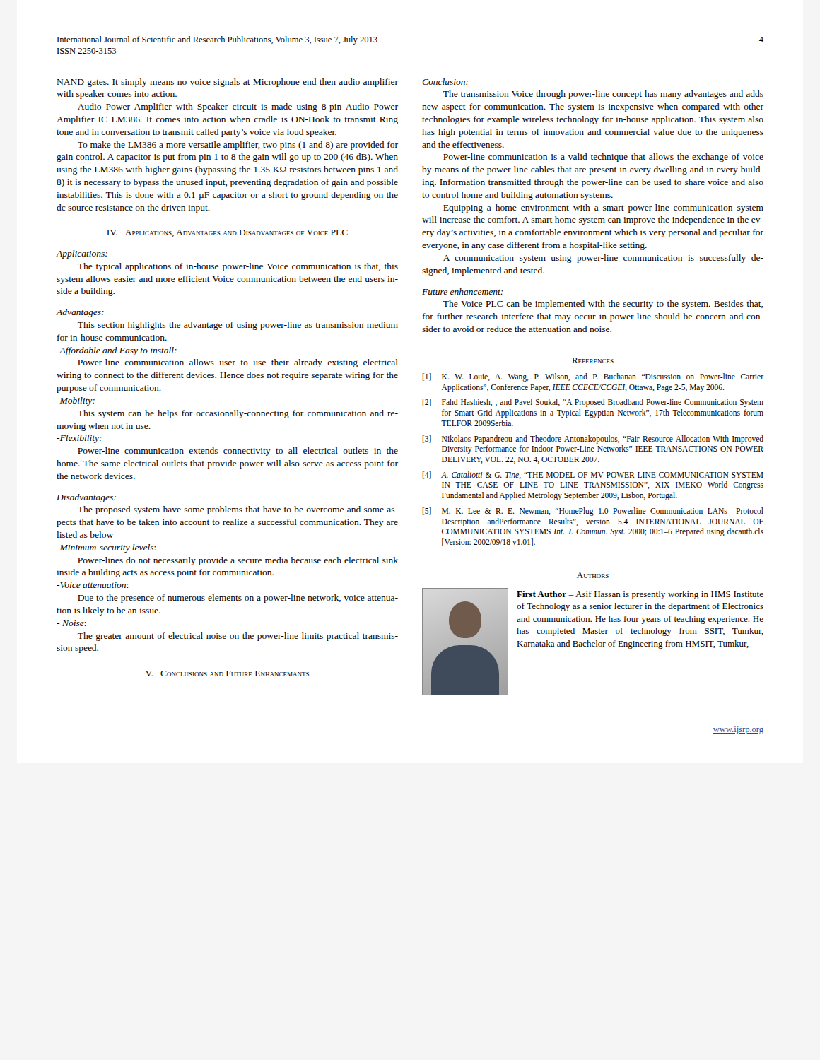International Journal of Scientific and Research Publications, Volume 3, Issue 7, July 2013
ISSN 2250-3153 4
NAND gates. It simply means no voice signals at Microphone end then audio amplifier with speaker comes into action.
Audio Power Amplifier with Speaker circuit is made using 8-pin Audio Power Amplifier IC LM386. It comes into action when cradle is ON-Hook to transmit Ring tone and in conversation to transmit called party’s voice via loud speaker.
To make the LM386 a more versatile amplifier, two pins (1 and 8) are provided for gain control. A capacitor is put from pin 1 to 8 the gain will go up to 200 (46 dB). When using the LM386 with higher gains (bypassing the 1.35 KΩ resistors between pins 1 and 8) it is necessary to bypass the unused input, preventing degradation of gain and possible instabilities. This is done with a 0.1 µF capacitor or a short to ground depending on the dc source resistance on the driven input.
IV. Applications, Advantages and Disadvantages of Voice PLC
Applications:
The typical applications of in-house power-line Voice communication is that, this system allows easier and more efficient Voice communication between the end users inside a building.
Advantages:
This section highlights the advantage of using power-line as transmission medium for in-house communication.
-Affordable and Easy to install:
Power-line communication allows user to use their already existing electrical wiring to connect to the different devices. Hence does not require separate wiring for the purpose of communication.
-Mobility:
This system can be helps for occasionally-connecting for communication and removing when not in use.
-Flexibility:
Power-line communication extends connectivity to all electrical outlets in the home. The same electrical outlets that provide power will also serve as access point for the network devices.
Disadvantages:
The proposed system have some problems that have to be overcome and some aspects that have to be taken into account to realize a successful communication. They are listed as below
-Minimum-security levels:
Power-lines do not necessarily provide a secure media because each electrical sink inside a building acts as access point for communication.
-Voice attenuation:
Due to the presence of numerous elements on a power-line network, voice attenuation is likely to be an issue.
- Noise:
The greater amount of electrical noise on the power-line limits practical transmission speed.
V. Conclusions and Future Enhancemants
Conclusion:
The transmission Voice through power-line concept has many advantages and adds new aspect for communication. The system is inexpensive when compared with other technologies for example wireless technology for in-house application. This system also has high potential in terms of innovation and commercial value due to the uniqueness and the effectiveness.
Power-line communication is a valid technique that allows the exchange of voice by means of the power-line cables that are present in every dwelling and in every building. Information transmitted through the power-line can be used to share voice and also to control home and building automation systems.
Equipping a home environment with a smart power-line communication system will increase the comfort. A smart home system can improve the independence in the every day’s activities, in a comfortable environment which is very personal and peculiar for everyone, in any case different from a hospital-like setting.
A communication system using power-line communication is successfully designed, implemented and tested.
Future enhancement:
The Voice PLC can be implemented with the security to the system. Besides that, for further research interfere that may occur in power-line should be concern and consider to avoid or reduce the attenuation and noise.
References
[1] K. W. Louie, A. Wang, P. Wilson, and P. Buchanan “Discussion on Power-line Carrier Applications”, Conference Paper, IEEE CCECE/CCGEI, Ottawa, Page 2-5, May 2006.
[2] Fahd Hashiesh, , and Pavel Soukal, “A Proposed Broadband Power-line Communication System for Smart Grid Applications in a Typical Egyptian Network”, 17th Telecommunications forum TELFOR 2009Serbia.
[3] Nikolaos Papandreou and Theodore Antonakopoulos, “Fair Resource Allocation With Improved Diversity Performance for Indoor Power-Line Networks” IEEE TRANSACTIONS ON POWER DELIVERY, VOL. 22, NO. 4, OCTOBER 2007.
[4] A. Cataliotti & G. Tine, “THE MODEL OF MV POWER-LINE COMMUNICATION SYSTEM IN THE CASE OF LINE TO LINE TRANSMISSION”, XIX IMEKO World Congress Fundamental and Applied Metrology September 2009, Lisbon, Portugal.
[5] M. K. Lee & R. E. Newman, “HomePlug 1.0 Powerline Communication LANs –Protocol Description andPerformance Results”, version 5.4 INTERNATIONAL JOURNAL OF COMMUNICATION SYSTEMS Int. J. Commun. Syst. 2000; 00:1–6 Prepared using dacauth.cls [Version: 2002/09/18 v1.01].
Authors
First Author – Asif Hassan is presently working in HMS Institute of Technology as a senior lecturer in the department of Electronics and communication. He has four years of teaching experience. He has completed Master of technology from SSIT, Tumkur, Karnataka and Bachelor of Engineering from HMSIT, Tumkur,
www.ijsrp.org